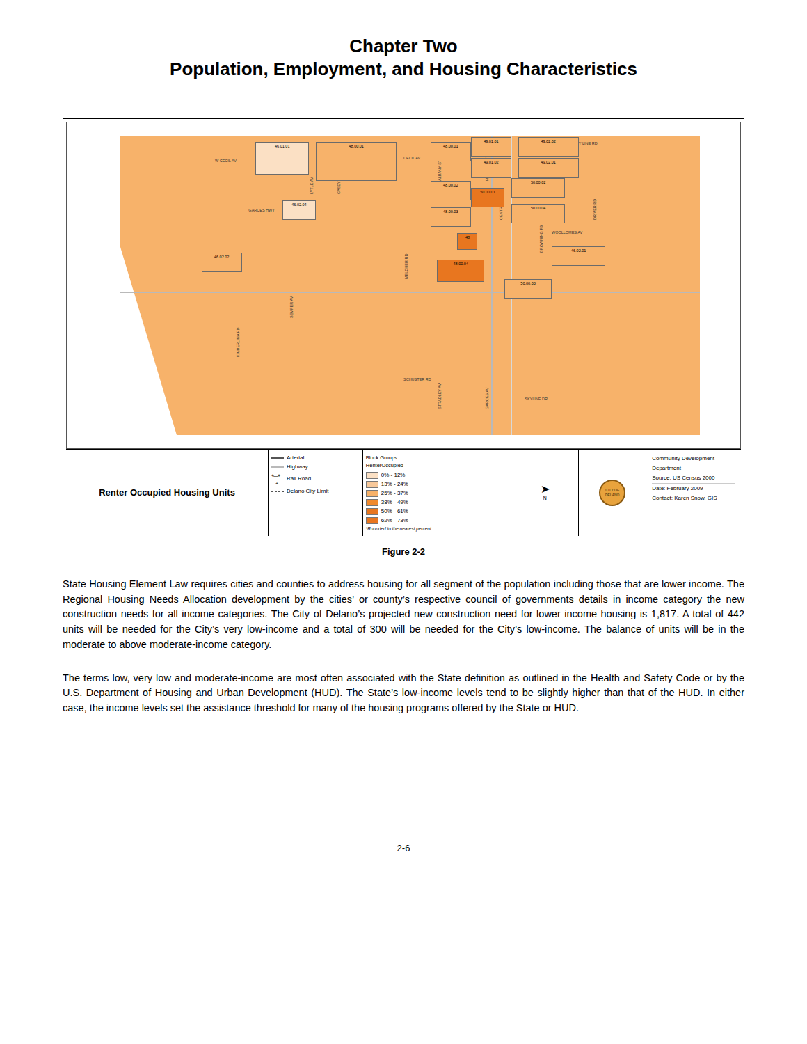Chapter Two
Population, Employment, and Housing Characteristics
W CECIL AV
CECIL AV
COUNTY LINE RD
GARCES HWY
WOOLLOMES AV
SCHUSTER RD
SKYLINE DR
LYTLE AV
CASEY AV
SEMPER AV
KIMBERLINA RD
MELCHER RD
ALBANY ST
NORWALK ST
CENTRAL AV
BROWNING RD
DRIVER RD
STRADLEY AV
GARCES AV
46.01.01
48.00.01
46.02.04
46.02.02
48.00.01
49.01.01
49.02.02
49.01.02
49.02.01
48.00.02
50.00.01
50.00.02
48.00.03
50.00.04
48
48.00.04
46.02.01
50.00.03
Renter Occupied Housing Units
Arterial
Highway
+—+—+ Rail Road
Delano City Limit
Block Groups
RenterOccupied
0% - 12%
13% - 24%
25% - 37%
38% - 49%
50% - 61%
62% - 73%
*Rounded to the nearest percent
➤
N
CITY OF DELANO
Community Development Department
Source: US Census 2000
Date: February 2009
Contact: Karen Snow, GIS
Figure 2-2
State Housing Element Law requires cities and counties to address housing for all segment of the population including those that are lower income. The Regional Housing Needs Allocation development by the cities’ or county’s respective council of governments details in income category the new construction needs for all income categories. The City of Delano’s projected new construction need for lower income housing is 1,817. A total of 442 units will be needed for the City’s very low-income and a total of 300 will be needed for the City’s low-income. The balance of units will be in the moderate to above moderate-income category.
The terms low, very low and moderate-income are most often associated with the State definition as outlined in the Health and Safety Code or by the U.S. Department of Housing and Urban Development (HUD). The State’s low-income levels tend to be slightly higher than that of the HUD. In either case, the income levels set the assistance threshold for many of the housing programs offered by the State or HUD.
2-6